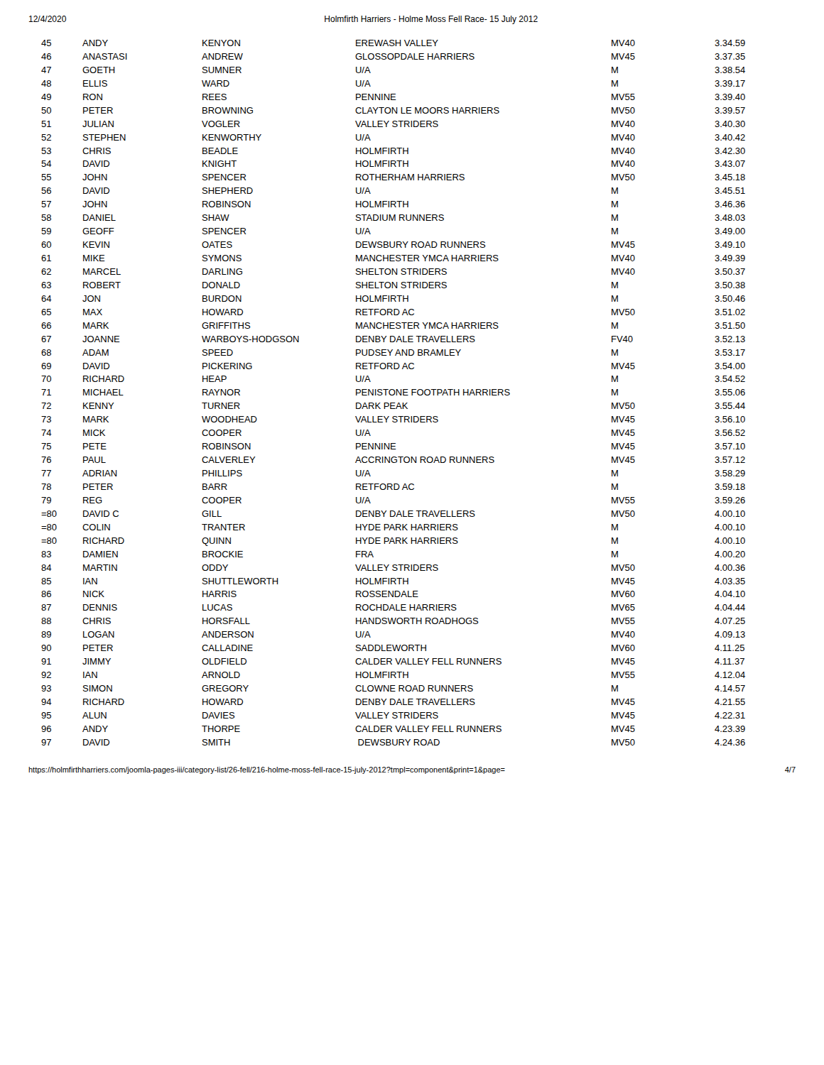12/4/2020
Holmfirth Harriers - Holme Moss Fell Race- 15 July 2012
| 45 | ANDY | KENYON | EREWASH VALLEY | MV40 | 3.34.59 |
| 46 | ANASTASI | ANDREW | GLOSSOPDALE HARRIERS | MV45 | 3.37.35 |
| 47 | GOETH | SUMNER | U/A | M | 3.38.54 |
| 48 | ELLIS | WARD | U/A | M | 3.39.17 |
| 49 | RON | REES | PENNINE | MV55 | 3.39.40 |
| 50 | PETER | BROWNING | CLAYTON LE MOORS HARRIERS | MV50 | 3.39.57 |
| 51 | JULIAN | VOGLER | VALLEY STRIDERS | MV40 | 3.40.30 |
| 52 | STEPHEN | KENWORTHY | U/A | MV40 | 3.40.42 |
| 53 | CHRIS | BEADLE | HOLMFIRTH | MV40 | 3.42.30 |
| 54 | DAVID | KNIGHT | HOLMFIRTH | MV40 | 3.43.07 |
| 55 | JOHN | SPENCER | ROTHERHAM HARRIERS | MV50 | 3.45.18 |
| 56 | DAVID | SHEPHERD | U/A | M | 3.45.51 |
| 57 | JOHN | ROBINSON | HOLMFIRTH | M | 3.46.36 |
| 58 | DANIEL | SHAW | STADIUM RUNNERS | M | 3.48.03 |
| 59 | GEOFF | SPENCER | U/A | M | 3.49.00 |
| 60 | KEVIN | OATES | DEWSBURY ROAD RUNNERS | MV45 | 3.49.10 |
| 61 | MIKE | SYMONS | MANCHESTER YMCA HARRIERS | MV40 | 3.49.39 |
| 62 | MARCEL | DARLING | SHELTON STRIDERS | MV40 | 3.50.37 |
| 63 | ROBERT | DONALD | SHELTON STRIDERS | M | 3.50.38 |
| 64 | JON | BURDON | HOLMFIRTH | M | 3.50.46 |
| 65 | MAX | HOWARD | RETFORD AC | MV50 | 3.51.02 |
| 66 | MARK | GRIFFITHS | MANCHESTER YMCA HARRIERS | M | 3.51.50 |
| 67 | JOANNE | WARBOYS-HODGSON | DENBY DALE TRAVELLERS | FV40 | 3.52.13 |
| 68 | ADAM | SPEED | PUDSEY AND BRAMLEY | M | 3.53.17 |
| 69 | DAVID | PICKERING | RETFORD AC | MV45 | 3.54.00 |
| 70 | RICHARD | HEAP | U/A | M | 3.54.52 |
| 71 | MICHAEL | RAYNOR | PENISTONE FOOTPATH HARRIERS | M | 3.55.06 |
| 72 | KENNY | TURNER | DARK PEAK | MV50 | 3.55.44 |
| 73 | MARK | WOODHEAD | VALLEY STRIDERS | MV45 | 3.56.10 |
| 74 | MICK | COOPER | U/A | MV45 | 3.56.52 |
| 75 | PETE | ROBINSON | PENNINE | MV45 | 3.57.10 |
| 76 | PAUL | CALVERLEY | ACCRINGTON ROAD RUNNERS | MV45 | 3.57.12 |
| 77 | ADRIAN | PHILLIPS | U/A | M | 3.58.29 |
| 78 | PETER | BARR | RETFORD AC | M | 3.59.18 |
| 79 | REG | COOPER | U/A | MV55 | 3.59.26 |
| =80 | DAVID C | GILL | DENBY DALE TRAVELLERS | MV50 | 4.00.10 |
| =80 | COLIN | TRANTER | HYDE PARK HARRIERS | M | 4.00.10 |
| =80 | RICHARD | QUINN | HYDE PARK HARRIERS | M | 4.00.10 |
| 83 | DAMIEN | BROCKIE | FRA | M | 4.00.20 |
| 84 | MARTIN | ODDY | VALLEY STRIDERS | MV50 | 4.00.36 |
| 85 | IAN | SHUTTLEWORTH | HOLMFIRTH | MV45 | 4.03.35 |
| 86 | NICK | HARRIS | ROSSENDALE | MV60 | 4.04.10 |
| 87 | DENNIS | LUCAS | ROCHDALE HARRIERS | MV65 | 4.04.44 |
| 88 | CHRIS | HORSFALL | HANDSWORTH ROADHOGS | MV55 | 4.07.25 |
| 89 | LOGAN | ANDERSON | U/A | MV40 | 4.09.13 |
| 90 | PETER | CALLADINE | SADDLEWORTH | MV60 | 4.11.25 |
| 91 | JIMMY | OLDFIELD | CALDER VALLEY FELL RUNNERS | MV45 | 4.11.37 |
| 92 | IAN | ARNOLD | HOLMFIRTH | MV55 | 4.12.04 |
| 93 | SIMON | GREGORY | CLOWNE ROAD RUNNERS | M | 4.14.57 |
| 94 | RICHARD | HOWARD | DENBY DALE TRAVELLERS | MV45 | 4.21.55 |
| 95 | ALUN | DAVIES | VALLEY STRIDERS | MV45 | 4.22.31 |
| 96 | ANDY | THORPE | CALDER VALLEY FELL RUNNERS | MV45 | 4.23.39 |
| 97 | DAVID | SMITH | DEWSBURY ROAD | MV50 | 4.24.36 |
https://holmfirthharriers.com/joomla-pages-iii/category-list/26-fell/216-holme-moss-fell-race-15-july-2012?tmpl=component&print=1&page=
4/7